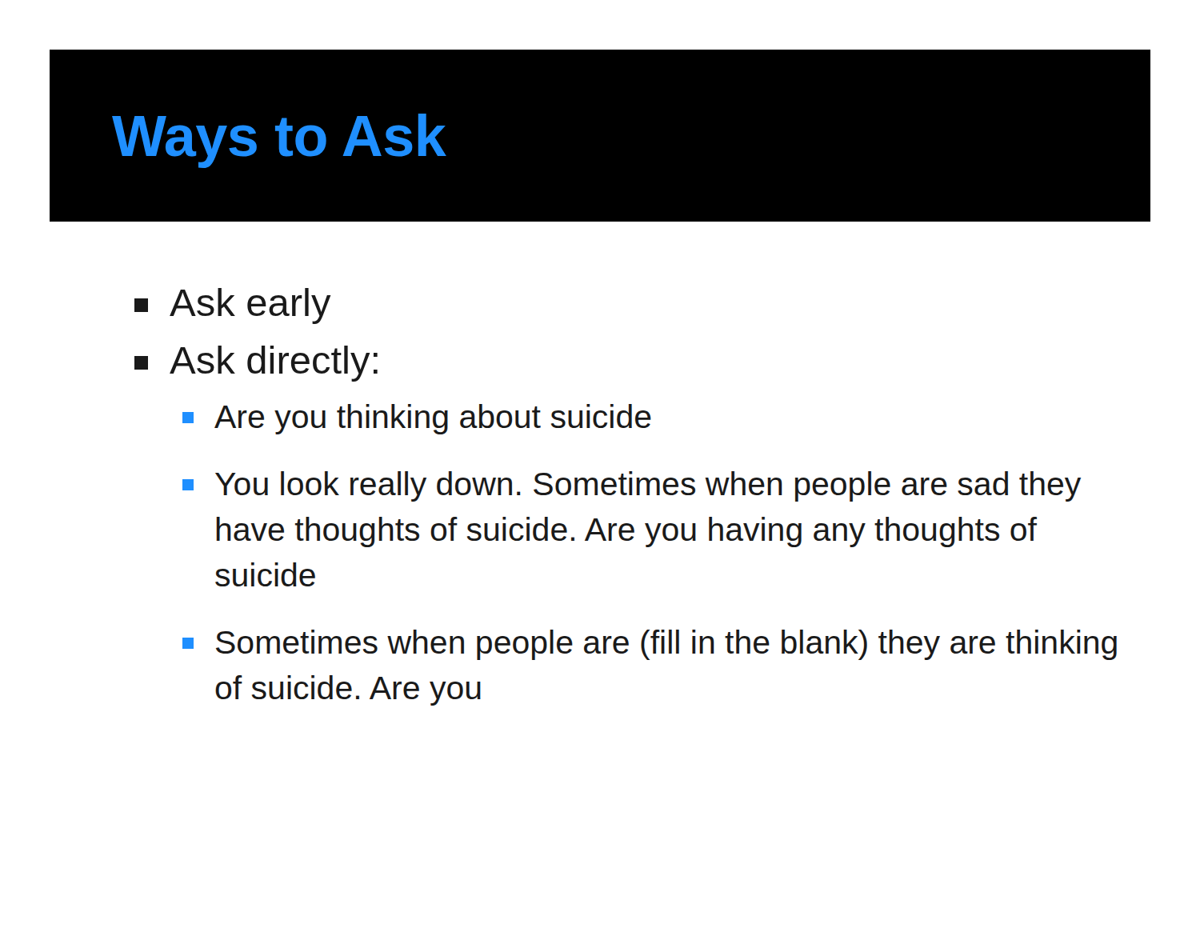Ways to Ask
Ask early
Ask directly:
Are you thinking about suicide
You look really down. Sometimes when people are sad they have thoughts of suicide. Are you having any thoughts of suicide
Sometimes when people are (fill in the blank) they are thinking of suicide. Are you